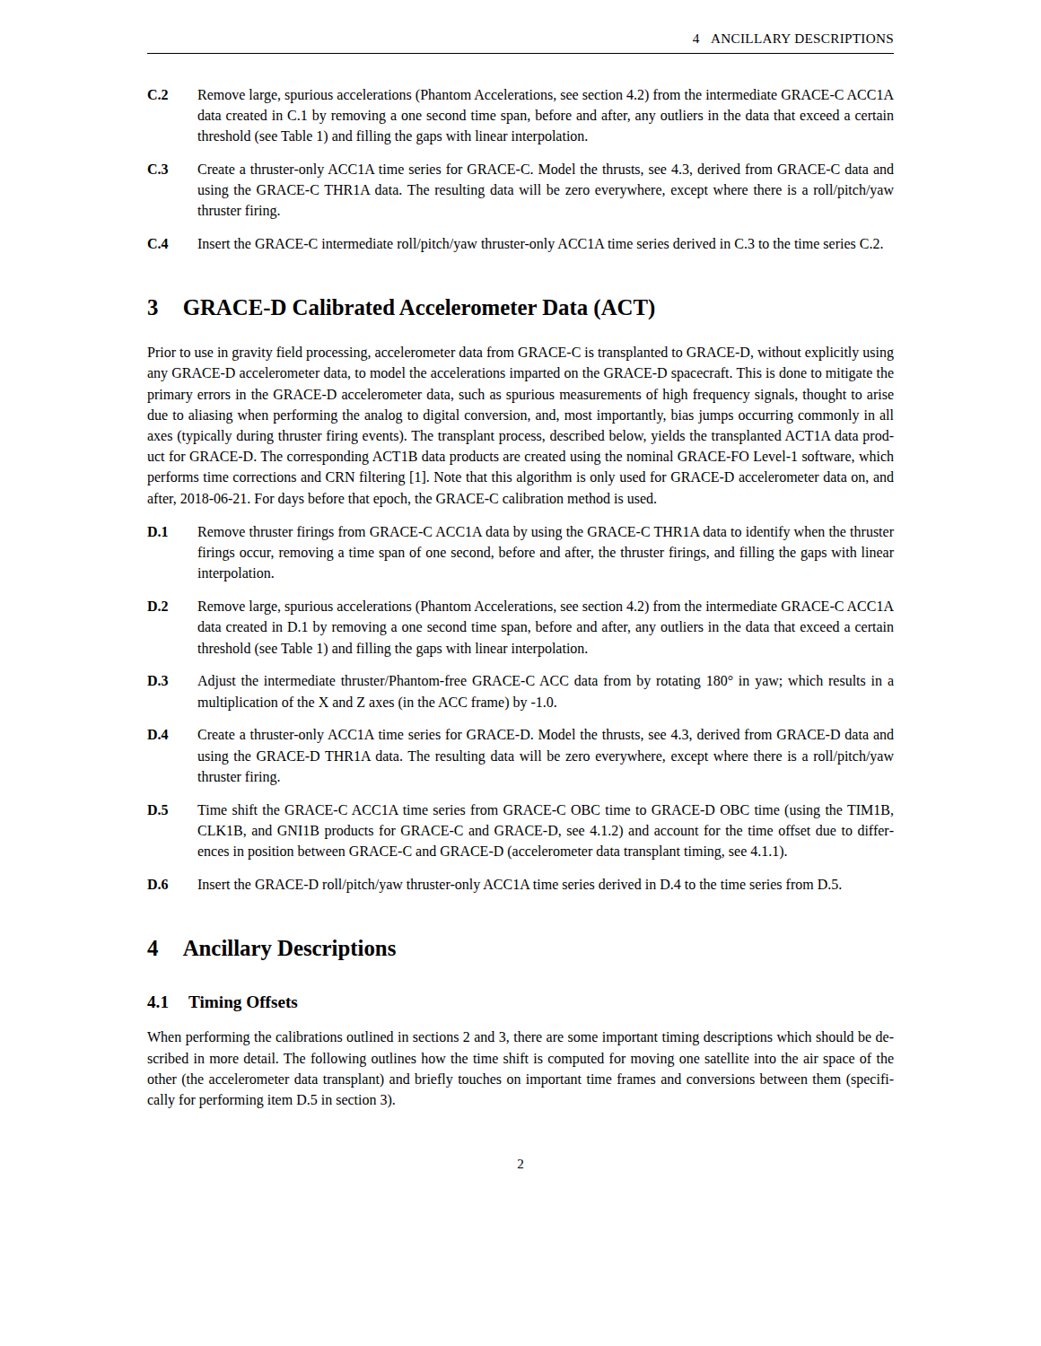4 ANCILLARY DESCRIPTIONS
C.2
Remove large, spurious accelerations (Phantom Accelerations, see section 4.2) from the intermediate GRACE-C ACC1A data created in C.1 by removing a one second time span, before and after, any outliers in the data that exceed a certain threshold (see Table 1) and filling the gaps with linear interpolation.
C.3
Create a thruster-only ACC1A time series for GRACE-C. Model the thrusts, see 4.3, derived from GRACE-C data and using the GRACE-C THR1A data. The resulting data will be zero everywhere, except where there is a roll/pitch/yaw thruster firing.
C.4
Insert the GRACE-C intermediate roll/pitch/yaw thruster-only ACC1A time series derived in C.3 to the time series C.2.
3 GRACE-D Calibrated Accelerometer Data (ACT)
Prior to use in gravity field processing, accelerometer data from GRACE-C is transplanted to GRACE-D, without explicitly using any GRACE-D accelerometer data, to model the accelerations imparted on the GRACE-D spacecraft. This is done to mitigate the primary errors in the GRACE-D accelerometer data, such as spurious measurements of high frequency signals, thought to arise due to aliasing when performing the analog to digital conversion, and, most importantly, bias jumps occurring commonly in all axes (typically during thruster firing events). The transplant process, described below, yields the transplanted ACT1A data product for GRACE-D. The corresponding ACT1B data products are created using the nominal GRACE-FO Level-1 software, which performs time corrections and CRN filtering [1]. Note that this algorithm is only used for GRACE-D accelerometer data on, and after, 2018-06-21. For days before that epoch, the GRACE-C calibration method is used.
D.1
Remove thruster firings from GRACE-C ACC1A data by using the GRACE-C THR1A data to identify when the thruster firings occur, removing a time span of one second, before and after, the thruster firings, and filling the gaps with linear interpolation.
D.2
Remove large, spurious accelerations (Phantom Accelerations, see section 4.2) from the intermediate GRACE-C ACC1A data created in D.1 by removing a one second time span, before and after, any outliers in the data that exceed a certain threshold (see Table 1) and filling the gaps with linear interpolation.
D.3
Adjust the intermediate thruster/Phantom-free GRACE-C ACC data from by rotating 180° in yaw; which results in a multiplication of the X and Z axes (in the ACC frame) by -1.0.
D.4
Create a thruster-only ACC1A time series for GRACE-D. Model the thrusts, see 4.3, derived from GRACE-D data and using the GRACE-D THR1A data. The resulting data will be zero everywhere, except where there is a roll/pitch/yaw thruster firing.
D.5
Time shift the GRACE-C ACC1A time series from GRACE-C OBC time to GRACE-D OBC time (using the TIM1B, CLK1B, and GNI1B products for GRACE-C and GRACE-D, see 4.1.2) and account for the time offset due to differences in position between GRACE-C and GRACE-D (accelerometer data transplant timing, see 4.1.1).
D.6
Insert the GRACE-D roll/pitch/yaw thruster-only ACC1A time series derived in D.4 to the time series from D.5.
4 Ancillary Descriptions
4.1 Timing Offsets
When performing the calibrations outlined in sections 2 and 3, there are some important timing descriptions which should be described in more detail. The following outlines how the time shift is computed for moving one satellite into the air space of the other (the accelerometer data transplant) and briefly touches on important time frames and conversions between them (specifically for performing item D.5 in section 3).
2